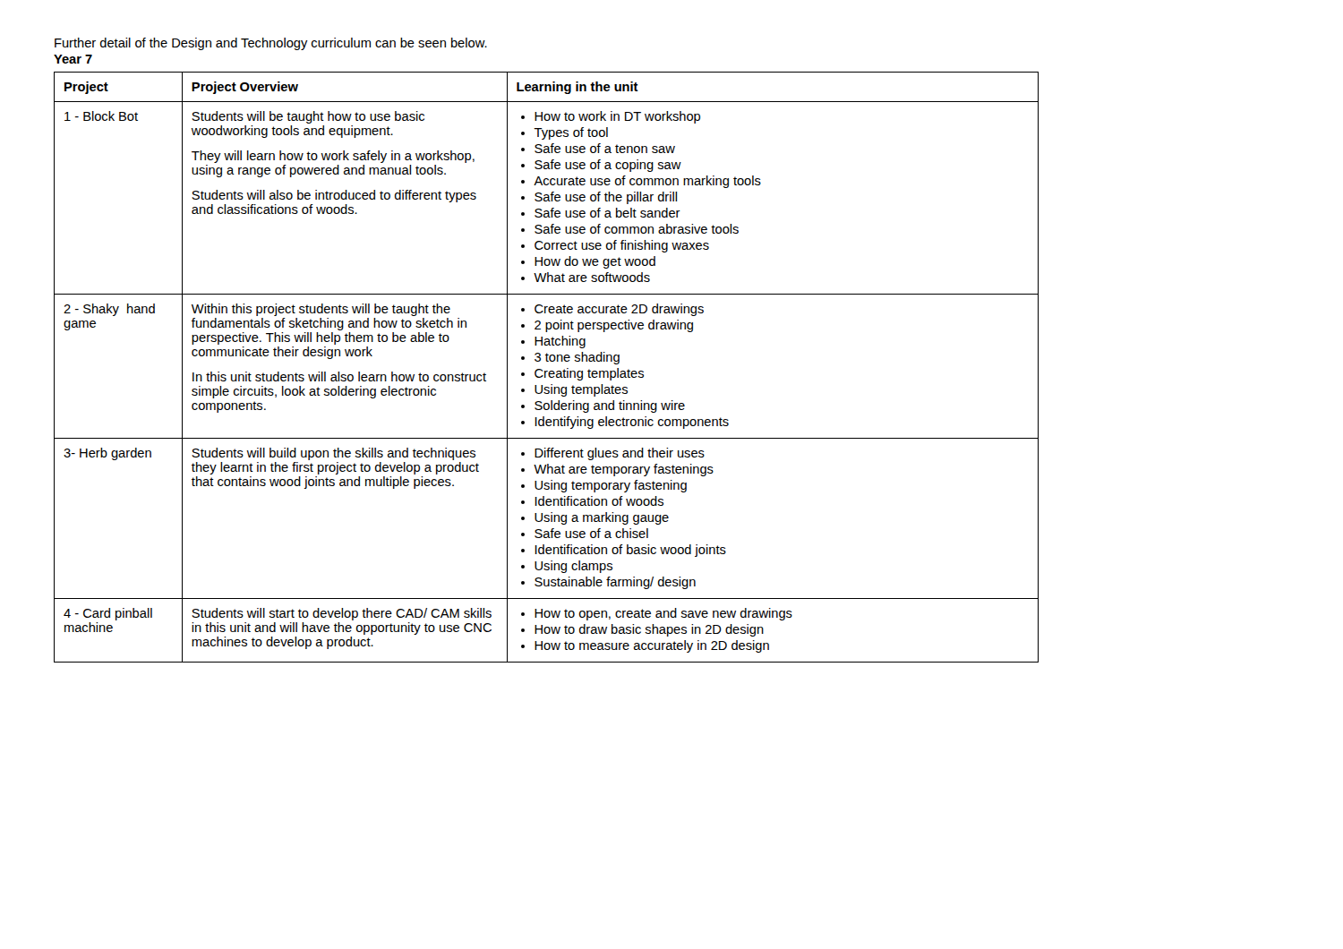Further detail of the Design and Technology curriculum can be seen below.
Year 7
| Project | Project Overview | Learning in the unit |
| --- | --- | --- |
| 1 - Block Bot | Students will be taught how to use basic woodworking tools and equipment. They will learn how to work safely in a workshop, using a range of powered and manual tools. Students will also be introduced to different types and classifications of woods. | How to work in DT workshop Types of tool Safe use of a tenon saw Safe use of a coping saw Accurate use of common marking tools Safe use of the pillar drill Safe use of a belt sander Safe use of common abrasive tools Correct use of finishing waxes How do we get wood What are softwoods |
| 2 - Shaky hand game | Within this project students will be taught the fundamentals of sketching and how to sketch in perspective. This will help them to be able to communicate their design work In this unit students will also learn how to construct simple circuits, look at soldering electronic components. | Create accurate 2D drawings 2 point perspective drawing Hatching 3 tone shading Creating templates Using templates Soldering and tinning wire Identifying electronic components |
| 3- Herb garden | Students will build upon the skills and techniques they learnt in the first project to develop a product that contains wood joints and multiple pieces. | Different glues and their uses What are temporary fastenings Using temporary fastening Identification of woods Using a marking gauge Safe use of a chisel Identification of basic wood joints Using clamps Sustainable farming/ design |
| 4 - Card pinball machine | Students will start to develop there CAD/ CAM skills in this unit and will have the opportunity to use CNC machines to develop a product. | How to open, create and save new drawings How to draw basic shapes in 2D design How to measure accurately in 2D design |